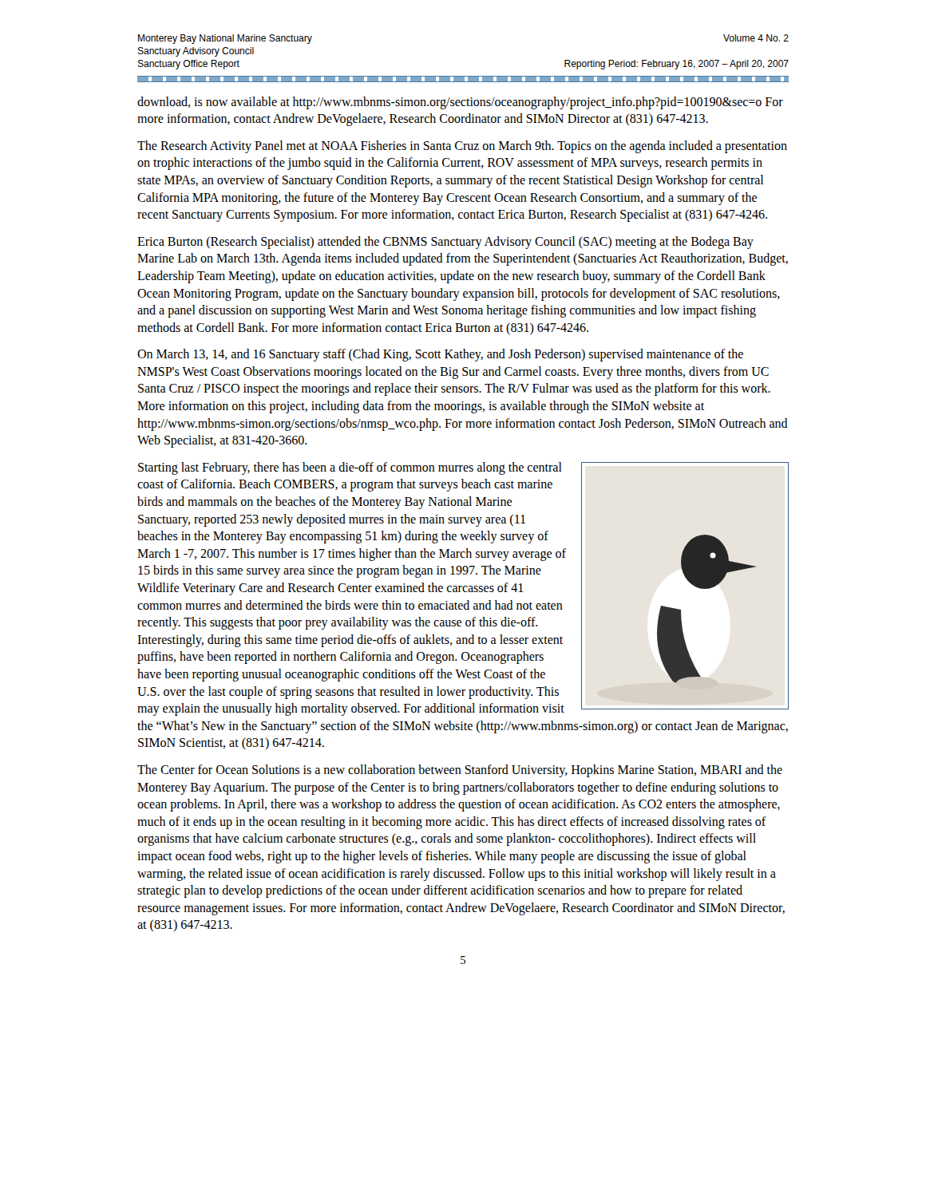Monterey Bay National Marine Sanctuary
Volume 4 No. 2
Sanctuary Advisory Council
Sanctuary Office Report
Reporting Period: February 16, 2007 – April 20, 2007
download, is now available at http://www.mbnms-simon.org/sections/oceanography/project_info.php?pid=100190&sec=o For more information, contact Andrew DeVogelaere, Research Coordinator and SIMoN Director at (831) 647-4213.
The Research Activity Panel met at NOAA Fisheries in Santa Cruz on March 9th. Topics on the agenda included a presentation on trophic interactions of the jumbo squid in the California Current, ROV assessment of MPA surveys, research permits in state MPAs, an overview of Sanctuary Condition Reports, a summary of the recent Statistical Design Workshop for central California MPA monitoring, the future of the Monterey Bay Crescent Ocean Research Consortium, and a summary of the recent Sanctuary Currents Symposium. For more information, contact Erica Burton, Research Specialist at (831) 647-4246.
Erica Burton (Research Specialist) attended the CBNMS Sanctuary Advisory Council (SAC) meeting at the Bodega Bay Marine Lab on March 13th. Agenda items included updated from the Superintendent (Sanctuaries Act Reauthorization, Budget, Leadership Team Meeting), update on education activities, update on the new research buoy, summary of the Cordell Bank Ocean Monitoring Program, update on the Sanctuary boundary expansion bill, protocols for development of SAC resolutions, and a panel discussion on supporting West Marin and West Sonoma heritage fishing communities and low impact fishing methods at Cordell Bank. For more information contact Erica Burton at (831) 647-4246.
On March 13, 14, and 16 Sanctuary staff (Chad King, Scott Kathey, and Josh Pederson) supervised maintenance of the NMSP's West Coast Observations moorings located on the Big Sur and Carmel coasts. Every three months, divers from UC Santa Cruz / PISCO inspect the moorings and replace their sensors. The R/V Fulmar was used as the platform for this work. More information on this project, including data from the moorings, is available through the SIMoN website at http://www.mbnms-simon.org/sections/obs/nmsp_wco.php. For more information contact Josh Pederson, SIMoN Outreach and Web Specialist, at 831-420-3660.
Starting last February, there has been a die-off of common murres along the central coast of California. Beach COMBERS, a program that surveys beach cast marine birds and mammals on the beaches of the Monterey Bay National Marine Sanctuary, reported 253 newly deposited murres in the main survey area (11 beaches in the Monterey Bay encompassing 51 km) during the weekly survey of March 1 -7, 2007. This number is 17 times higher than the March survey average of 15 birds in this same survey area since the program began in 1997. The Marine Wildlife Veterinary Care and Research Center examined the carcasses of 41 common murres and determined the birds were thin to emaciated and had not eaten recently. This suggests that poor prey availability was the cause of this die-off. Interestingly, during this same time period die-offs of auklets, and to a lesser extent puffins, have been reported in northern California and Oregon. Oceanographers have been reporting unusual oceanographic conditions off the West Coast of the U.S. over the last couple of spring seasons that resulted in lower productivity. This may explain the unusually high mortality observed. For additional information visit the “What’s New in the Sanctuary” section of the SIMoN website (http://www.mbnms-simon.org) or contact Jean de Marignac, SIMoN Scientist, at (831) 647-4214.
The Center for Ocean Solutions is a new collaboration between Stanford University, Hopkins Marine Station, MBARI and the Monterey Bay Aquarium. The purpose of the Center is to bring partners/collaborators together to define enduring solutions to ocean problems. In April, there was a workshop to address the question of ocean acidification. As CO2 enters the atmosphere, much of it ends up in the ocean resulting in it becoming more acidic. This has direct effects of increased dissolving rates of organisms that have calcium carbonate structures (e.g., corals and some plankton- coccolithophores). Indirect effects will impact ocean food webs, right up to the higher levels of fisheries. While many people are discussing the issue of global warming, the related issue of ocean acidification is rarely discussed. Follow ups to this initial workshop will likely result in a strategic plan to develop predictions of the ocean under different acidification scenarios and how to prepare for related resource management issues. For more information, contact Andrew DeVogelaere, Research Coordinator and SIMoN Director, at (831) 647-4213.
5